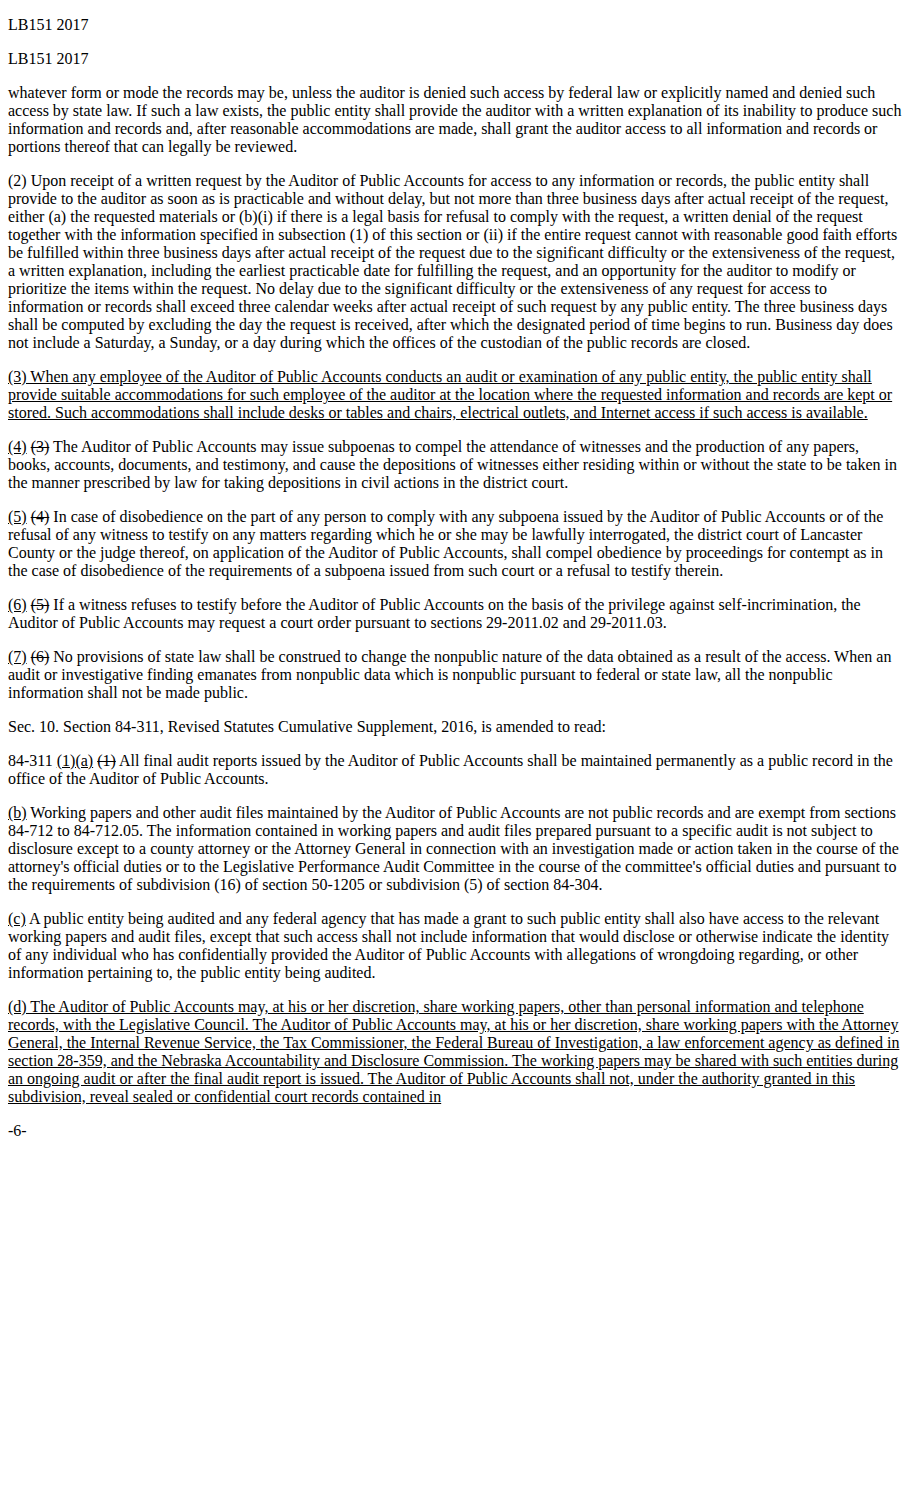LB151 2017
LB151 2017
whatever form or mode the records may be, unless the auditor is denied such access by federal law or explicitly named and denied such access by state law. If such a law exists, the public entity shall provide the auditor with a written explanation of its inability to produce such information and records and, after reasonable accommodations are made, shall grant the auditor access to all information and records or portions thereof that can legally be reviewed.
(2) Upon receipt of a written request by the Auditor of Public Accounts for access to any information or records, the public entity shall provide to the auditor as soon as is practicable and without delay, but not more than three business days after actual receipt of the request, either (a) the requested materials or (b)(i) if there is a legal basis for refusal to comply with the request, a written denial of the request together with the information specified in subsection (1) of this section or (ii) if the entire request cannot with reasonable good faith efforts be fulfilled within three business days after actual receipt of the request due to the significant difficulty or the extensiveness of the request, a written explanation, including the earliest practicable date for fulfilling the request, and an opportunity for the auditor to modify or prioritize the items within the request. No delay due to the significant difficulty or the extensiveness of any request for access to information or records shall exceed three calendar weeks after actual receipt of such request by any public entity. The three business days shall be computed by excluding the day the request is received, after which the designated period of time begins to run. Business day does not include a Saturday, a Sunday, or a day during which the offices of the custodian of the public records are closed.
(3) When any employee of the Auditor of Public Accounts conducts an audit or examination of any public entity, the public entity shall provide suitable accommodations for such employee of the auditor at the location where the requested information and records are kept or stored. Such accommodations shall include desks or tables and chairs, electrical outlets, and Internet access if such access is available.
(4) (3) The Auditor of Public Accounts may issue subpoenas to compel the attendance of witnesses and the production of any papers, books, accounts, documents, and testimony, and cause the depositions of witnesses either residing within or without the state to be taken in the manner prescribed by law for taking depositions in civil actions in the district court.
(5) (4) In case of disobedience on the part of any person to comply with any subpoena issued by the Auditor of Public Accounts or of the refusal of any witness to testify on any matters regarding which he or she may be lawfully interrogated, the district court of Lancaster County or the judge thereof, on application of the Auditor of Public Accounts, shall compel obedience by proceedings for contempt as in the case of disobedience of the requirements of a subpoena issued from such court or a refusal to testify therein.
(6) (5) If a witness refuses to testify before the Auditor of Public Accounts on the basis of the privilege against self-incrimination, the Auditor of Public Accounts may request a court order pursuant to sections 29-2011.02 and 29-2011.03.
(7) (6) No provisions of state law shall be construed to change the nonpublic nature of the data obtained as a result of the access. When an audit or investigative finding emanates from nonpublic data which is nonpublic pursuant to federal or state law, all the nonpublic information shall not be made public.
Sec. 10. Section 84-311, Revised Statutes Cumulative Supplement, 2016, is amended to read:
84-311 (1)(a) (1) All final audit reports issued by the Auditor of Public Accounts shall be maintained permanently as a public record in the office of the Auditor of Public Accounts.
(b) Working papers and other audit files maintained by the Auditor of Public Accounts are not public records and are exempt from sections 84-712 to 84-712.05. The information contained in working papers and audit files prepared pursuant to a specific audit is not subject to disclosure except to a county attorney or the Attorney General in connection with an investigation made or action taken in the course of the attorney's official duties or to the Legislative Performance Audit Committee in the course of the committee's official duties and pursuant to the requirements of subdivision (16) of section 50-1205 or subdivision (5) of section 84-304.
(c) A public entity being audited and any federal agency that has made a grant to such public entity shall also have access to the relevant working papers and audit files, except that such access shall not include information that would disclose or otherwise indicate the identity of any individual who has confidentially provided the Auditor of Public Accounts with allegations of wrongdoing regarding, or other information pertaining to, the public entity being audited.
(d) The Auditor of Public Accounts may, at his or her discretion, share working papers, other than personal information and telephone records, with the Legislative Council. The Auditor of Public Accounts may, at his or her discretion, share working papers with the Attorney General, the Internal Revenue Service, the Tax Commissioner, the Federal Bureau of Investigation, a law enforcement agency as defined in section 28-359, and the Nebraska Accountability and Disclosure Commission. The working papers may be shared with such entities during an ongoing audit or after the final audit report is issued. The Auditor of Public Accounts shall not, under the authority granted in this subdivision, reveal sealed or confidential court records contained in
-6-